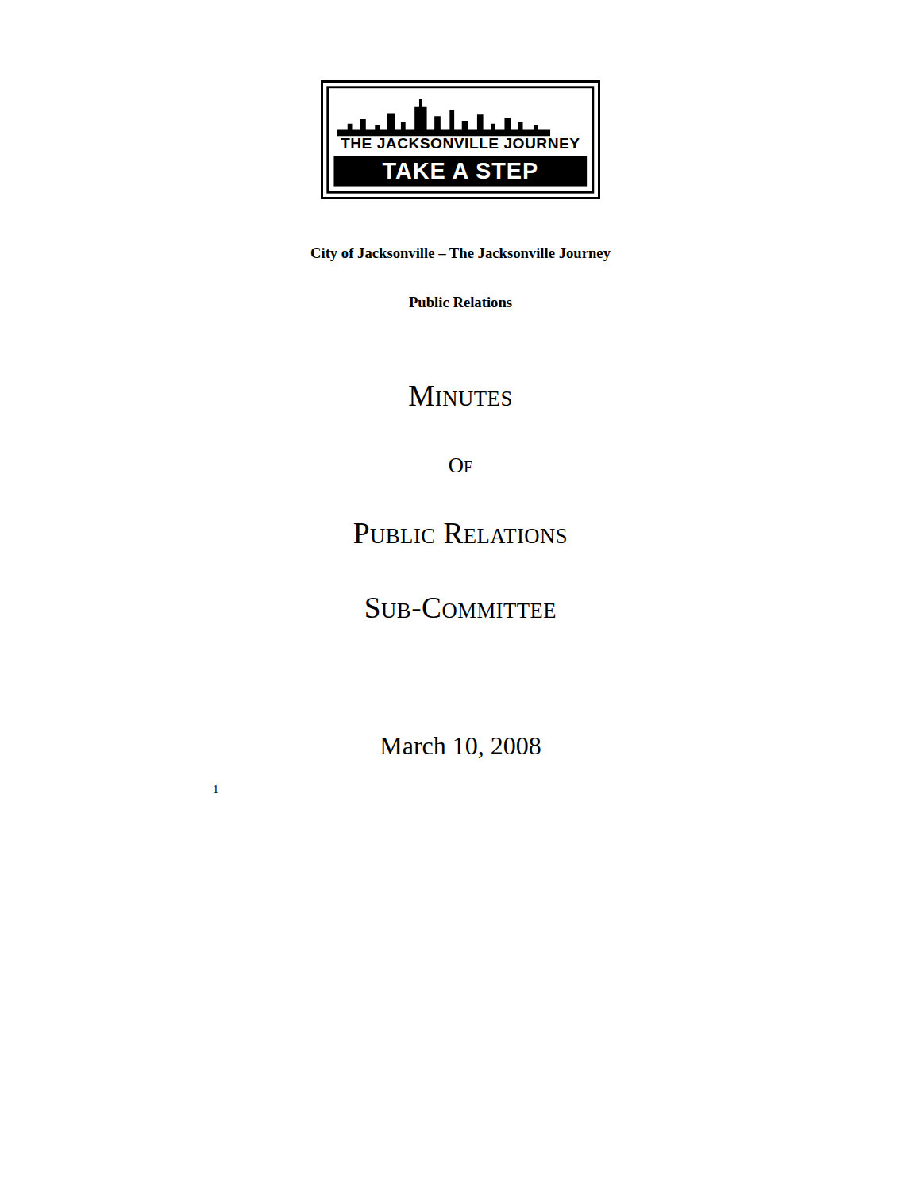THE JACKSONVILLE JOURNEY TAKE A STEP
City of Jacksonville – The Jacksonville Journey
Public Relations
MINUTES
OF
PUBLIC RELATIONS
SUB-COMMITTEE
March 10, 2008
1